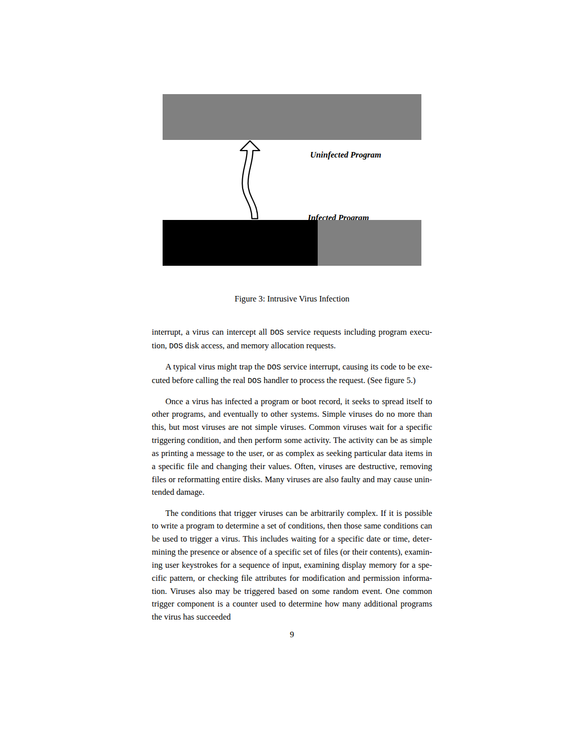Uninfected Program
Infected Program
Figure 3: Intrusive Virus Infection
interrupt, a virus can intercept all DOS service requests including program execution, DOS disk access, and memory allocation requests.
A typical virus might trap the DOS service interrupt, causing its code to be executed before calling the real DOS handler to process the request. (See figure 5.)
Once a virus has infected a program or boot record, it seeks to spread itself to other programs, and eventually to other systems. Simple viruses do no more than this, but most viruses are not simple viruses. Common viruses wait for a specific triggering condition, and then perform some activity. The activity can be as simple as printing a message to the user, or as complex as seeking particular data items in a specific file and changing their values. Often, viruses are destructive, removing files or reformatting entire disks. Many viruses are also faulty and may cause unintended damage.
The conditions that trigger viruses can be arbitrarily complex. If it is possible to write a program to determine a set of conditions, then those same conditions can be used to trigger a virus. This includes waiting for a specific date or time, determining the presence or absence of a specific set of files (or their contents), examining user keystrokes for a sequence of input, examining display memory for a specific pattern, or checking file attributes for modification and permission information. Viruses also may be triggered based on some random event. One common trigger component is a counter used to determine how many additional programs the virus has succeeded
9